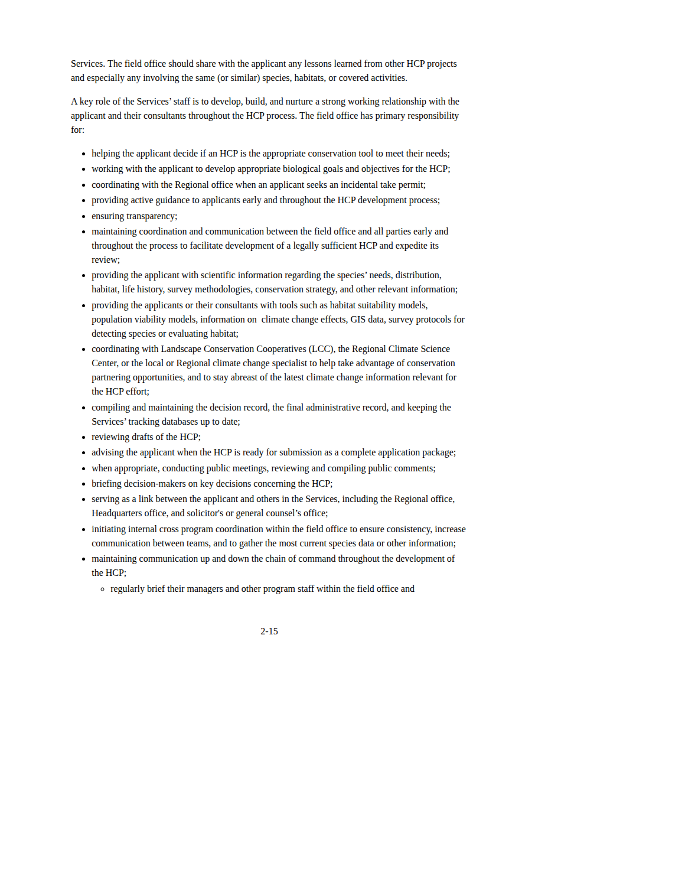Services. The field office should share with the applicant any lessons learned from other HCP projects and especially any involving the same (or similar) species, habitats, or covered activities.
A key role of the Services’ staff is to develop, build, and nurture a strong working relationship with the applicant and their consultants throughout the HCP process. The field office has primary responsibility for:
helping the applicant decide if an HCP is the appropriate conservation tool to meet their needs;
working with the applicant to develop appropriate biological goals and objectives for the HCP;
coordinating with the Regional office when an applicant seeks an incidental take permit;
providing active guidance to applicants early and throughout the HCP development process;
ensuring transparency;
maintaining coordination and communication between the field office and all parties early and throughout the process to facilitate development of a legally sufficient HCP and expedite its review;
providing the applicant with scientific information regarding the species’ needs, distribution, habitat, life history, survey methodologies, conservation strategy, and other relevant information;
providing the applicants or their consultants with tools such as habitat suitability models, population viability models, information on climate change effects, GIS data, survey protocols for detecting species or evaluating habitat;
coordinating with Landscape Conservation Cooperatives (LCC), the Regional Climate Science Center, or the local or Regional climate change specialist to help take advantage of conservation partnering opportunities, and to stay abreast of the latest climate change information relevant for the HCP effort;
compiling and maintaining the decision record, the final administrative record, and keeping the Services’ tracking databases up to date;
reviewing drafts of the HCP;
advising the applicant when the HCP is ready for submission as a complete application package;
when appropriate, conducting public meetings, reviewing and compiling public comments;
briefing decision-makers on key decisions concerning the HCP;
serving as a link between the applicant and others in the Services, including the Regional office, Headquarters office, and solicitor's or general counsel’s office;
initiating internal cross program coordination within the field office to ensure consistency, increase communication between teams, and to gather the most current species data or other information;
maintaining communication up and down the chain of command throughout the development of the HCP;
regularly brief their managers and other program staff within the field office and
2-15